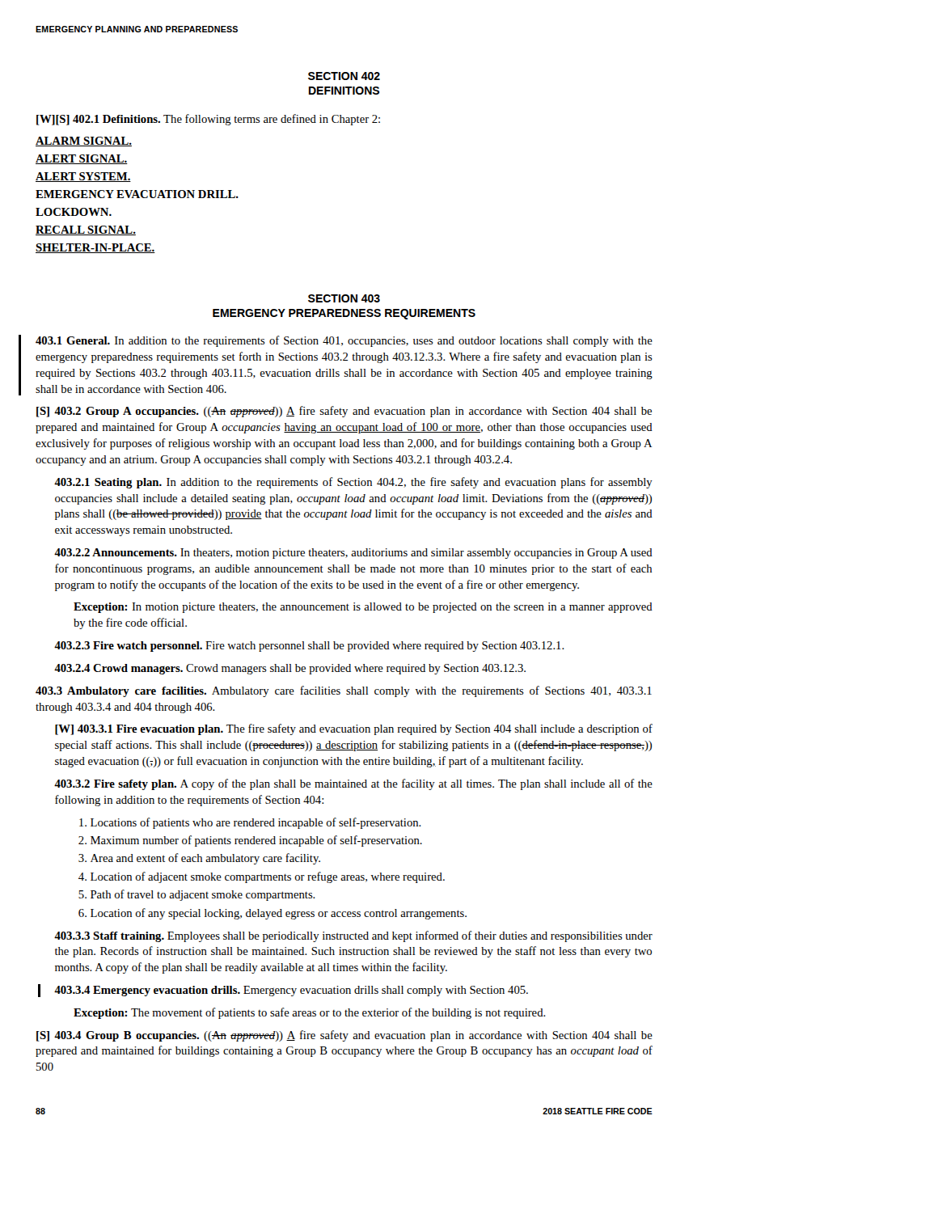EMERGENCY PLANNING AND PREPAREDNESS
SECTION 402
DEFINITIONS
[W][S] 402.1 Definitions. The following terms are defined in Chapter 2:
ALARM SIGNAL.
ALERT SIGNAL.
ALERT SYSTEM.
EMERGENCY EVACUATION DRILL.
LOCKDOWN.
RECALL SIGNAL.
SHELTER-IN-PLACE.
SECTION 403
EMERGENCY PREPAREDNESS REQUIREMENTS
403.1 General. In addition to the requirements of Section 401, occupancies, uses and outdoor locations shall comply with the emergency preparedness requirements set forth in Sections 403.2 through 403.12.3.3. Where a fire safety and evacuation plan is required by Sections 403.2 through 403.11.5, evacuation drills shall be in accordance with Section 405 and employee training shall be in accordance with Section 406.
[S] 403.2 Group A occupancies. ((An approved)) A fire safety and evacuation plan in accordance with Section 404 shall be prepared and maintained for Group A occupancies having an occupant load of 100 or more, other than those occupancies used exclusively for purposes of religious worship with an occupant load less than 2,000, and for buildings containing both a Group A occupancy and an atrium. Group A occupancies shall comply with Sections 403.2.1 through 403.2.4.
403.2.1 Seating plan. In addition to the requirements of Section 404.2, the fire safety and evacuation plans for assembly occupancies shall include a detailed seating plan, occupant load and occupant load limit. Deviations from the ((approved)) plans shall ((be allowed provided)) provide that the occupant load limit for the occupancy is not exceeded and the aisles and exit accessways remain unobstructed.
403.2.2 Announcements. In theaters, motion picture theaters, auditoriums and similar assembly occupancies in Group A used for noncontinuous programs, an audible announcement shall be made not more than 10 minutes prior to the start of each program to notify the occupants of the location of the exits to be used in the event of a fire or other emergency.
Exception: In motion picture theaters, the announcement is allowed to be projected on the screen in a manner approved by the fire code official.
403.2.3 Fire watch personnel. Fire watch personnel shall be provided where required by Section 403.12.1.
403.2.4 Crowd managers. Crowd managers shall be provided where required by Section 403.12.3.
403.3 Ambulatory care facilities. Ambulatory care facilities shall comply with the requirements of Sections 401, 403.3.1 through 403.3.4 and 404 through 406.
[W] 403.3.1 Fire evacuation plan. The fire safety and evacuation plan required by Section 404 shall include a description of special staff actions. This shall include ((procedures)) a description for stabilizing patients in a ((defend-in-place response,)) staged evacuation ((,)) or full evacuation in conjunction with the entire building, if part of a multitenant facility.
403.3.2 Fire safety plan. A copy of the plan shall be maintained at the facility at all times. The plan shall include all of the following in addition to the requirements of Section 404:
Locations of patients who are rendered incapable of self-preservation.
Maximum number of patients rendered incapable of self-preservation.
Area and extent of each ambulatory care facility.
Location of adjacent smoke compartments or refuge areas, where required.
Path of travel to adjacent smoke compartments.
Location of any special locking, delayed egress or access control arrangements.
403.3.3 Staff training. Employees shall be periodically instructed and kept informed of their duties and responsibilities under the plan. Records of instruction shall be maintained. Such instruction shall be reviewed by the staff not less than every two months. A copy of the plan shall be readily available at all times within the facility.
403.3.4 Emergency evacuation drills. Emergency evacuation drills shall comply with Section 405.
Exception: The movement of patients to safe areas or to the exterior of the building is not required.
[S] 403.4 Group B occupancies. ((An approved)) A fire safety and evacuation plan in accordance with Section 404 shall be prepared and maintained for buildings containing a Group B occupancy where the Group B occupancy has an occupant load of 500
88 2018 SEATTLE FIRE CODE